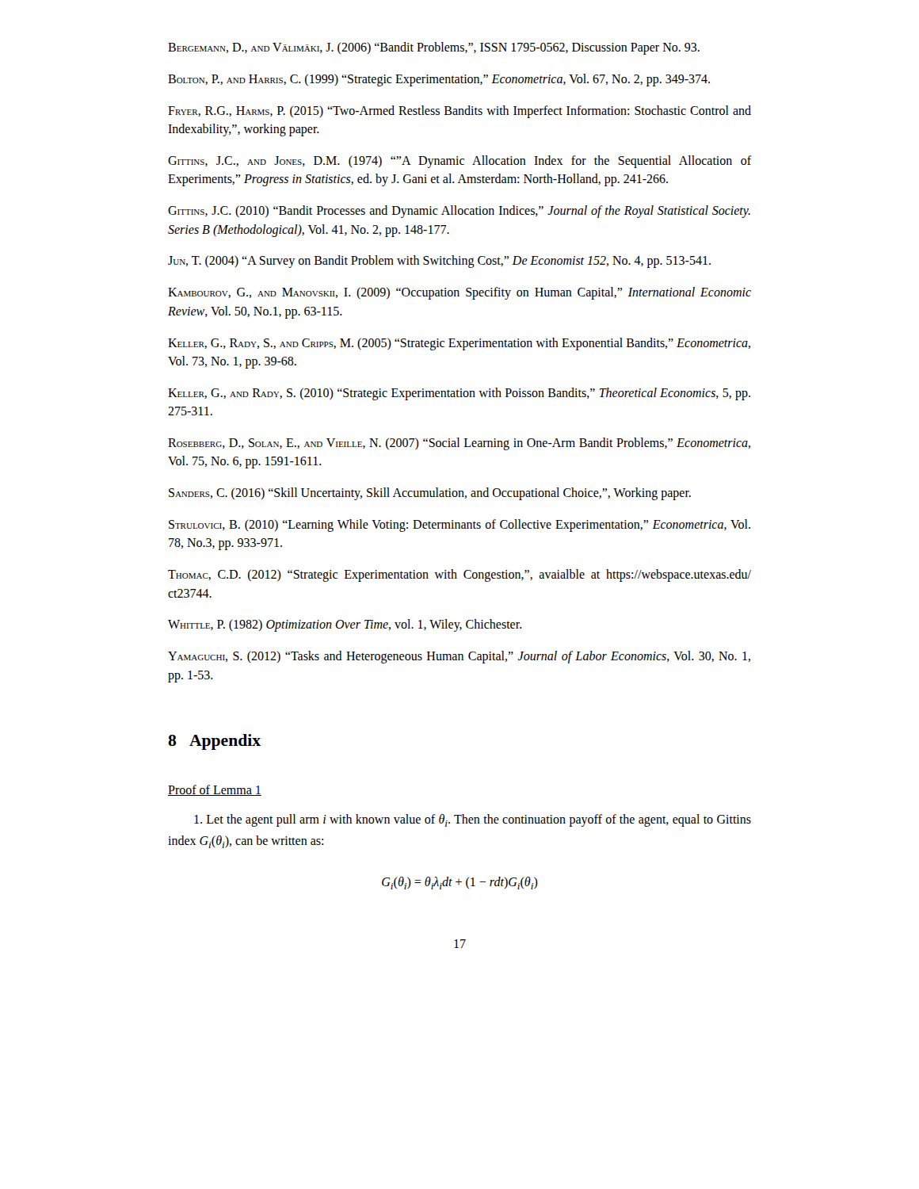Bergemann, D., and Välimäki, J. (2006) “Bandit Problems,”, ISSN 1795-0562, Discussion Paper No. 93.
Bolton, P., and Harris, C. (1999) “Strategic Experimentation,” Econometrica, Vol. 67, No. 2, pp. 349-374.
Fryer, R.G., Harms, P. (2015) “Two-Armed Restless Bandits with Imperfect Information: Stochastic Control and Indexability,”, working paper.
Gittins, J.C., and Jones, D.M. (1974) “”A Dynamic Allocation Index for the Sequential Allocation of Experiments,” Progress in Statistics, ed. by J. Gani et al. Amsterdam: North-Holland, pp. 241-266.
Gittins, J.C. (2010) “Bandit Processes and Dynamic Allocation Indices,” Journal of the Royal Statistical Society. Series B (Methodological), Vol. 41, No. 2, pp. 148-177.
Jun, T. (2004) “A Survey on Bandit Problem with Switching Cost,” De Economist 152, No. 4, pp. 513-541.
Kambourov, G., and Manovskii, I. (2009) “Occupation Specifity on Human Capital,” International Economic Review, Vol. 50, No.1, pp. 63-115.
Keller, G., Rady, S., and Cripps, M. (2005) “Strategic Experimentation with Exponential Bandits,” Econometrica, Vol. 73, No. 1, pp. 39-68.
Keller, G., and Rady, S. (2010) “Strategic Experimentation with Poisson Bandits,” Theoretical Economics, 5, pp. 275-311.
Rosebberg, D., Solan, E., and Vieille, N. (2007) “Social Learning in One-Arm Bandit Problems,” Econometrica, Vol. 75, No. 6, pp. 1591-1611.
Sanders, C. (2016) “Skill Uncertainty, Skill Accumulation, and Occupational Choice,”, Working paper.
Strulovici, B. (2010) “Learning While Voting: Determinants of Collective Experimentation,” Econometrica, Vol. 78, No.3, pp. 933-971.
Thomac, C.D. (2012) “Strategic Experimentation with Congestion,”, avaialble at https://webspace.utexas.edu/ ct23744.
Whittle, P. (1982) Optimization Over Time, vol. 1, Wiley, Chichester.
Yamaguchi, S. (2012) “Tasks and Heterogeneous Human Capital,” Journal of Labor Economics, Vol. 30, No. 1, pp. 1-53.
8 Appendix
Proof of Lemma 1
1. Let the agent pull arm i with known value of θi. Then the continuation payoff of the agent, equal to Gittins index Gi(θi), can be written as:
Gi(θi) = θiλidt + (1 − rdt)Gi(θi)
17